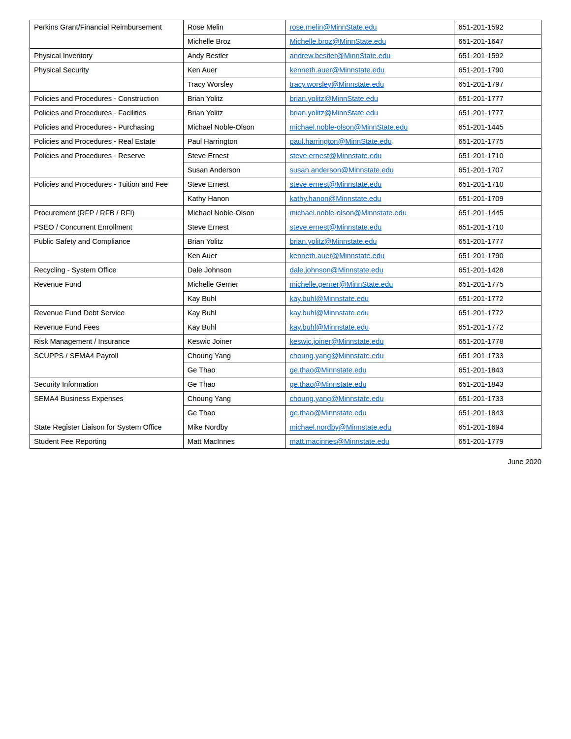| Perkins Grant/Financial Reimbursement | Rose Melin | rose.melin@MinnState.edu | 651-201-1592 |
| Michelle Broz | Michelle.broz@MinnState.edu | 651-201-1647 |
| Physical Inventory | Andy Bestler | andrew.bestler@MinnState.edu | 651-201-1592 |
| Physical Security | Ken Auer | kenneth.auer@Minnstate.edu | 651-201-1790 |
| Tracy Worsley | tracy.worsley@Minnstate.edu | 651-201-1797 |
| Policies and Procedures - Construction | Brian Yolitz | brian.yolitz@MinnState.edu | 651-201-1777 |
| Policies and Procedures - Facilities | Brian Yolitz | brian.yolitz@MinnState.edu | 651-201-1777 |
| Policies and Procedures - Purchasing | Michael Noble-Olson | michael.noble-olson@MinnState.edu | 651-201-1445 |
| Policies and Procedures - Real Estate | Paul Harrington | paul.harrington@MinnState.edu | 651-201-1775 |
| Policies and Procedures - Reserve | Steve Ernest | steve.ernest@Minnstate.edu | 651-201-1710 |
| Susan Anderson | susan.anderson@Minnstate.edu | 651-201-1707 |
| Policies and Procedures - Tuition and Fee | Steve Ernest | steve.ernest@Minnstate.edu | 651-201-1710 |
| Kathy Hanon | kathy.hanon@Minnstate.edu | 651-201-1709 |
| Procurement (RFP / RFB / RFI) | Michael Noble-Olson | michael.noble-olson@Minnstate.edu | 651-201-1445 |
| PSEO / Concurrent Enrollment | Steve Ernest | steve.ernest@Minnstate.edu | 651-201-1710 |
| Public Safety and Compliance | Brian Yolitz | brian.yolitz@Minnstate.edu | 651-201-1777 |
| Ken Auer | kenneth.auer@Minnstate.edu | 651-201-1790 |
| Recycling - System Office | Dale Johnson | dale.johnson@Minnstate.edu | 651-201-1428 |
| Revenue Fund | Michelle Gerner | michelle.gerner@MinnState.edu | 651-201-1775 |
| Kay Buhl | kay.buhl@Minnstate.edu | 651-201-1772 |
| Revenue Fund Debt Service | Kay Buhl | kay.buhl@Minnstate.edu | 651-201-1772 |
| Revenue Fund Fees | Kay Buhl | kay.buhl@Minnstate.edu | 651-201-1772 |
| Risk Management / Insurance | Keswic Joiner | keswic.joiner@Minnstate.edu | 651-201-1778 |
| SCUPPS / SEMA4 Payroll | Choung Yang | choung.yang@Minnstate.edu | 651-201-1733 |
| Ge Thao | ge.thao@Minnstate.edu | 651-201-1843 |
| Security Information | Ge Thao | ge.thao@Minnstate.edu | 651-201-1843 |
| SEMA4 Business Expenses | Choung Yang | choung.yang@Minnstate.edu | 651-201-1733 |
| Ge Thao | ge.thao@Minnstate.edu | 651-201-1843 |
| State Register Liaison for System Office | Mike Nordby | michael.nordby@Minnstate.edu | 651-201-1694 |
| Student Fee Reporting | Matt MacInnes | matt.macinnes@Minnstate.edu | 651-201-1779 |
June 2020